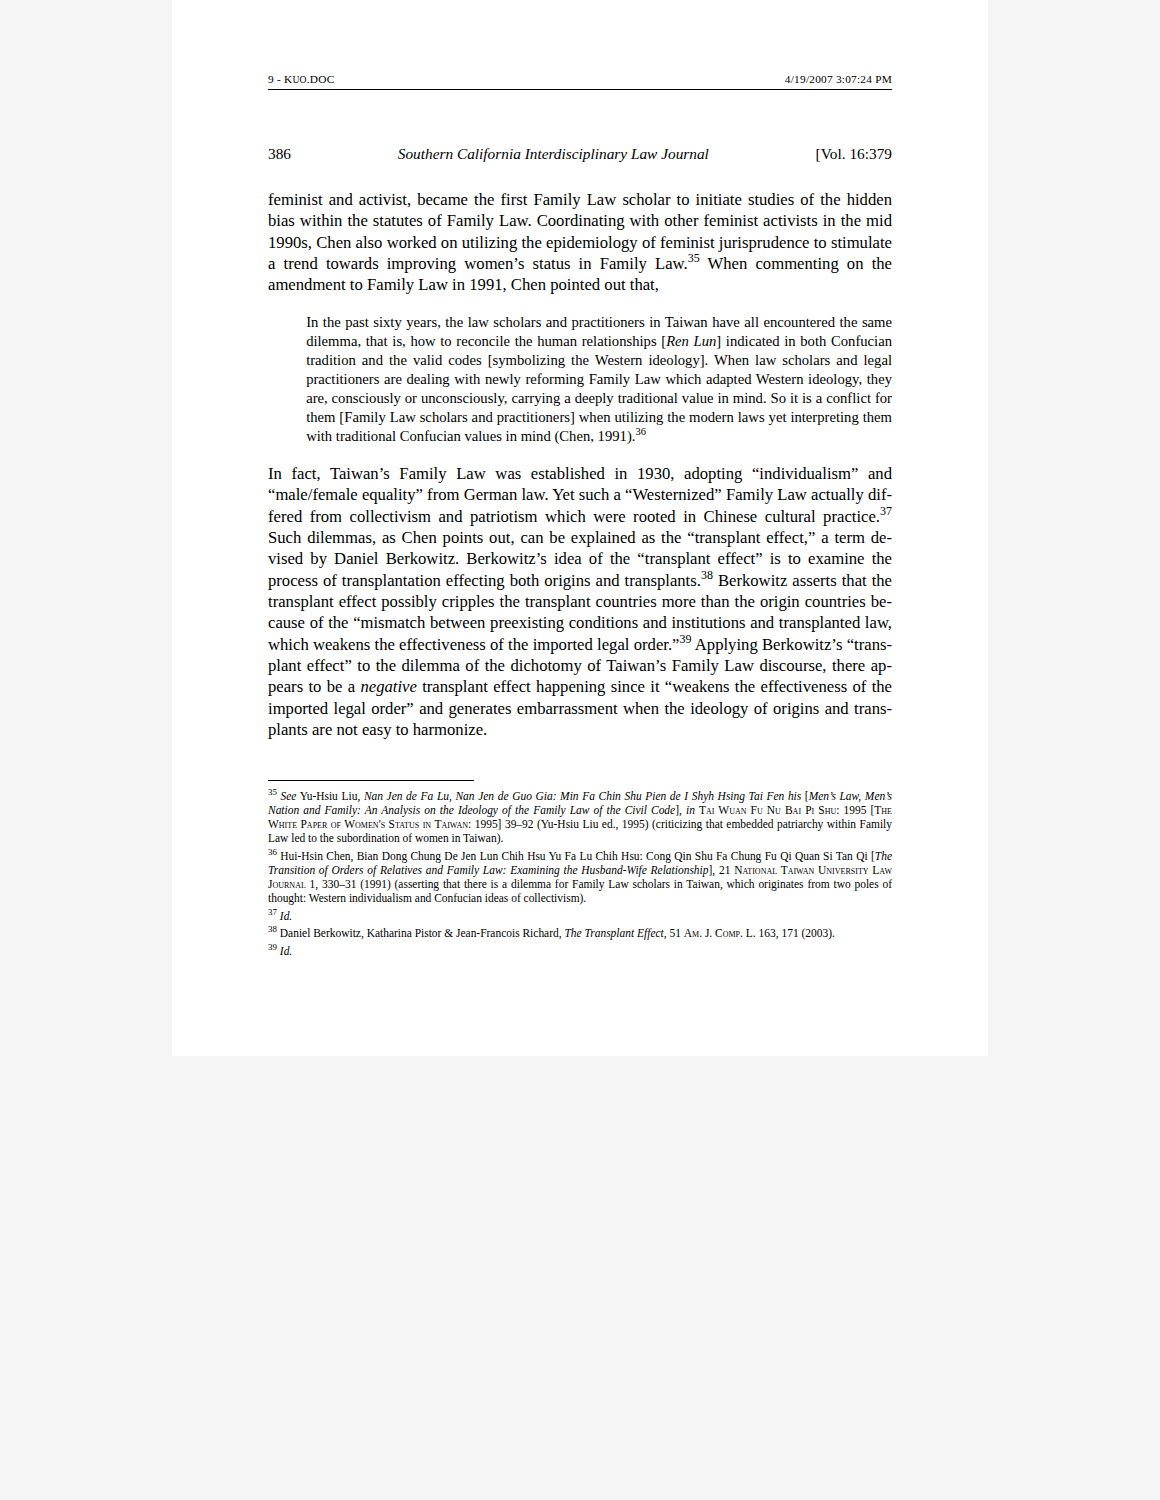9 - KUO.DOC 4/19/2007 3:07:24 PM
386 Southern California Interdisciplinary Law Journal [Vol. 16:379
feminist and activist, became the first Family Law scholar to initiate studies of the hidden bias within the statutes of Family Law. Coordinating with other feminist activists in the mid 1990s, Chen also worked on utilizing the epidemiology of feminist jurisprudence to stimulate a trend towards improving women’s status in Family Law.35 When commenting on the amendment to Family Law in 1991, Chen pointed out that,
In the past sixty years, the law scholars and practitioners in Taiwan have all encountered the same dilemma, that is, how to reconcile the human relationships [Ren Lun] indicated in both Confucian tradition and the valid codes [symbolizing the Western ideology]. When law scholars and legal practitioners are dealing with newly reforming Family Law which adapted Western ideology, they are, consciously or unconsciously, carrying a deeply traditional value in mind. So it is a conflict for them [Family Law scholars and practitioners] when utilizing the modern laws yet interpreting them with traditional Confucian values in mind (Chen, 1991).36
In fact, Taiwan’s Family Law was established in 1930, adopting “individualism” and “male/female equality” from German law. Yet such a “Westernized” Family Law actually differed from collectivism and patriotism which were rooted in Chinese cultural practice.37 Such dilemmas, as Chen points out, can be explained as the “transplant effect,” a term devised by Daniel Berkowitz. Berkowitz’s idea of the “transplant effect” is to examine the process of transplantation effecting both origins and transplants.38 Berkowitz asserts that the transplant effect possibly cripples the transplant countries more than the origin countries because of the “mismatch between preexisting conditions and institutions and transplanted law, which weakens the effectiveness of the imported legal order.”39 Applying Berkowitz’s “transplant effect” to the dilemma of the dichotomy of Taiwan’s Family Law discourse, there appears to be a negative transplant effect happening since it “weakens the effectiveness of the imported legal order” and generates embarrassment when the ideology of origins and transplants are not easy to harmonize.
35 See Yu-Hsiu Liu, Nan Jen de Fa Lu, Nan Jen de Guo Gia: Min Fa Chin Shu Pien de I Shyh Hsing Tai Fen his [Men’s Law, Men’s Nation and Family: An Analysis on the Ideology of the Family Law of the Civil Code], in Tai Wuan Fu Nu Bai Pi Shu: 1995 [The White Paper of Women's Status in Taiwan: 1995] 39–92 (Yu-Hsiu Liu ed., 1995) (criticizing that embedded patriarchy within Family Law led to the subordination of women in Taiwan).
36 Hui-Hsin Chen, Bian Dong Chung De Jen Lun Chih Hsu Yu Fa Lu Chih Hsu: Cong Qin Shu Fa Chung Fu Qi Quan Si Tan Qi [The Transition of Orders of Relatives and Family Law: Examining the Husband-Wife Relationship], 21 National Taiwan University Law Journal 1, 330–31 (1991) (asserting that there is a dilemma for Family Law scholars in Taiwan, which originates from two poles of thought: Western individualism and Confucian ideas of collectivism).
37 Id.
38 Daniel Berkowitz, Katharina Pistor & Jean-Francois Richard, The Transplant Effect, 51 Am. J. Comp. L. 163, 171 (2003).
39 Id.